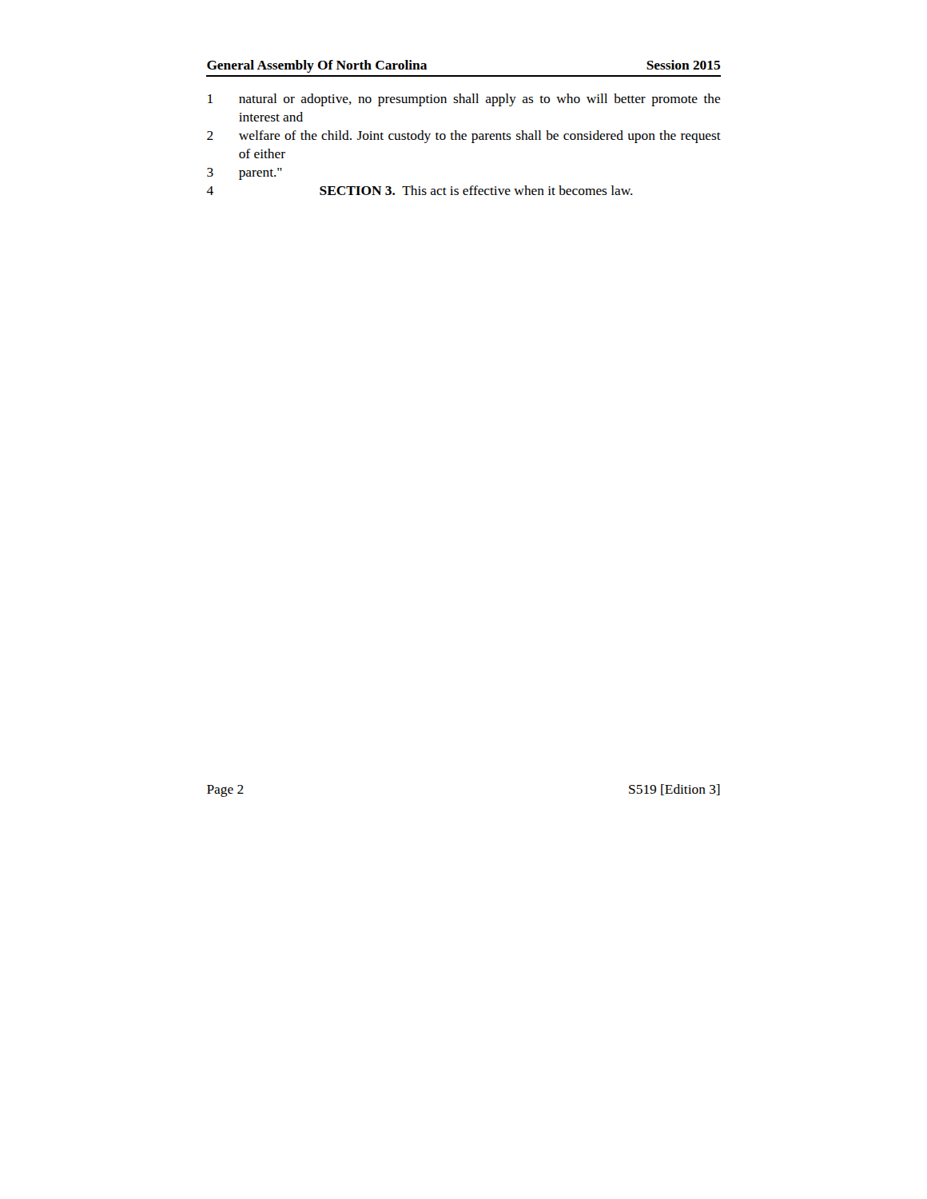| General Assembly Of North Carolina | Session 2015 |
| 1 | natural or adoptive, no presumption shall apply as to who will better promote the interest and |
| 2 | welfare of the child. Joint custody to the parents shall be considered upon the request of either |
| 3 | parent." |
| 4 | SECTION 3. This act is effective when it becomes law. |
Page 2
S519 [Edition 3]